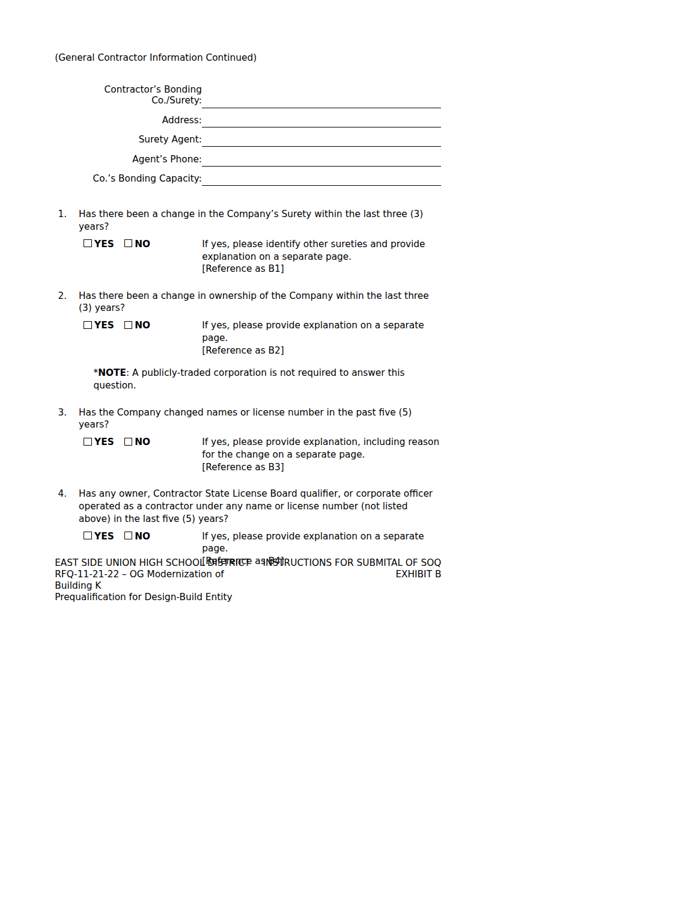(General Contractor Information Continued)
| Contractor’s Bonding Co./Surety: | |
| Address: | |
| Surety Agent: | |
| Agent’s Phone: | |
| Co.’s Bonding Capacity: | |
Has there been a change in the Company’s Surety within the last three (3) years?
YES NO
If yes, please identify other sureties and provide explanation on a separate page.[Reference as B1]
Has there been a change in ownership of the Company within the last three (3) years?
YES NO
If yes, please provide explanation on a separate page.[Reference as B2]
*NOTE: A publicly-traded corporation is not required to answer this question.
Has the Company changed names or license number in the past five (5) years?
YES NO
If yes, please provide explanation, including reason for the change on a separate page.[Reference as B3]
Has any owner, Contractor State License Board qualifier, or corporate officer operated as a contractor under any name or license number (not listed above) in the last five (5) years?
YES NO
If yes, please provide explanation on a separate page.[Reference as B4]
| EAST SIDE UNION HIGH SCHOOL DISTRICT | INSTRUCTIONS FOR SUBMITAL OF SOQ |
| RFQ-11-21-22 – OG Modernization of Building K | EXHIBIT B |
| Prequalification for Design-Build Entity | |